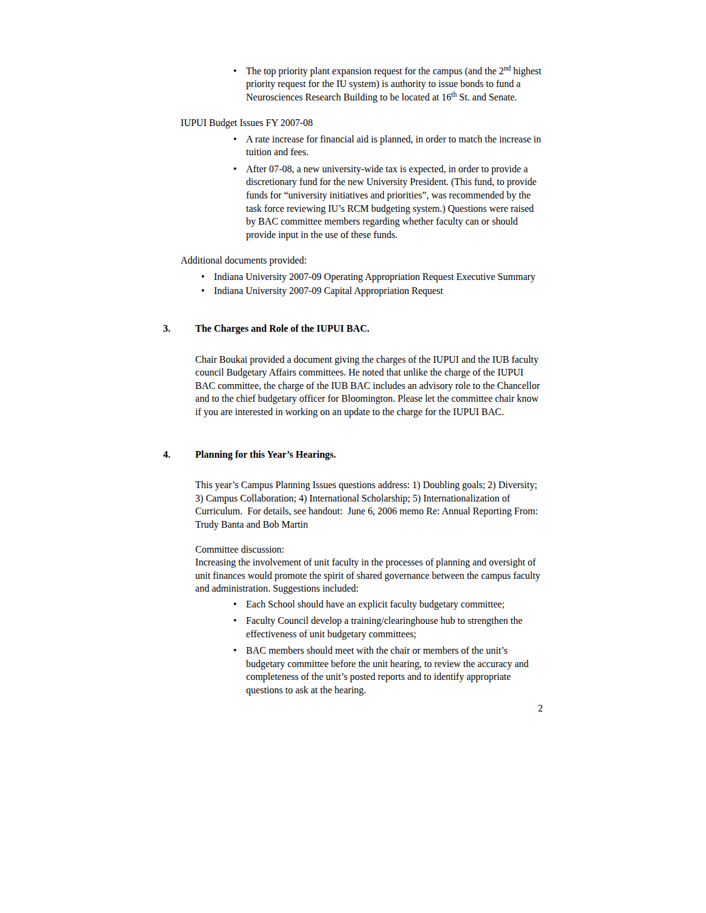The top priority plant expansion request for the campus (and the 2nd highest priority request for the IU system) is authority to issue bonds to fund a Neurosciences Research Building to be located at 16th St. and Senate.
IUPUI Budget Issues FY 2007-08
A rate increase for financial aid is planned, in order to match the increase in tuition and fees.
After 07-08, a new university-wide tax is expected, in order to provide a discretionary fund for the new University President. (This fund, to provide funds for “university initiatives and priorities”, was recommended by the task force reviewing IU’s RCM budgeting system.) Questions were raised by BAC committee members regarding whether faculty can or should provide input in the use of these funds.
Additional documents provided:
Indiana University 2007-09 Operating Appropriation Request Executive Summary
Indiana University 2007-09 Capital Appropriation Request
3.
The Charges and Role of the IUPUI BAC.
Chair Boukai provided a document giving the charges of the IUPUI and the IUB faculty council Budgetary Affairs committees. He noted that unlike the charge of the IUPUI BAC committee, the charge of the IUB BAC includes an advisory role to the Chancellor and to the chief budgetary officer for Bloomington. Please let the committee chair know if you are interested in working on an update to the charge for the IUPUI BAC.
4.
Planning for this Year’s Hearings.
This year’s Campus Planning Issues questions address: 1) Doubling goals; 2) Diversity; 3) Campus Collaboration; 4) International Scholarship; 5) Internationalization of Curriculum. For details, see handout: June 6, 2006 memo Re: Annual Reporting From: Trudy Banta and Bob Martin
Committee discussion:
Increasing the involvement of unit faculty in the processes of planning and oversight of unit finances would promote the spirit of shared governance between the campus faculty and administration. Suggestions included:
Each School should have an explicit faculty budgetary committee;
Faculty Council develop a training/clearinghouse hub to strengthen the effectiveness of unit budgetary committees;
BAC members should meet with the chair or members of the unit’s budgetary committee before the unit hearing, to review the accuracy and completeness of the unit’s posted reports and to identify appropriate questions to ask at the hearing.
2